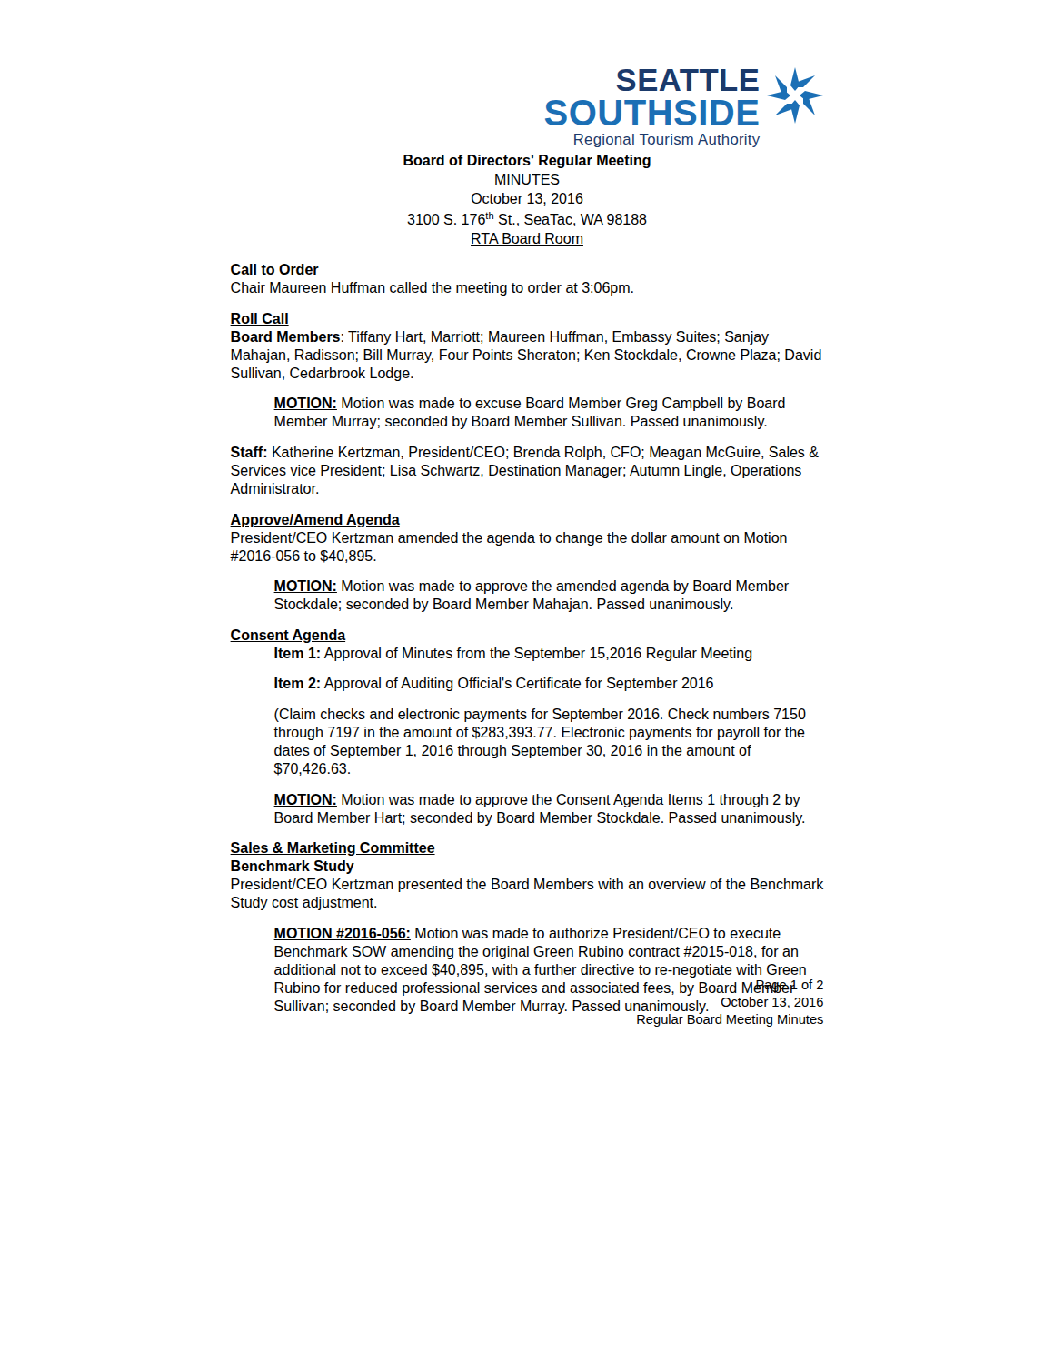SEATTLE
SOUTHSIDE
Regional Tourism Authority
Board of Directors' Regular Meeting
MINUTES
October 13, 2016
3100 S. 176th St., SeaTac, WA 98188
RTA Board Room
Call to Order
Chair Maureen Huffman called the meeting to order at 3:06pm.
Roll Call
Board Members: Tiffany Hart, Marriott; Maureen Huffman, Embassy Suites; Sanjay Mahajan, Radisson; Bill Murray, Four Points Sheraton; Ken Stockdale, Crowne Plaza; David Sullivan, Cedarbrook Lodge.
MOTION: Motion was made to excuse Board Member Greg Campbell by Board Member Murray; seconded by Board Member Sullivan. Passed unanimously.
Staff: Katherine Kertzman, President/CEO; Brenda Rolph, CFO; Meagan McGuire, Sales & Services vice President; Lisa Schwartz, Destination Manager; Autumn Lingle, Operations Administrator.
Approve/Amend Agenda
President/CEO Kertzman amended the agenda to change the dollar amount on Motion #2016-056 to $40,895.
MOTION: Motion was made to approve the amended agenda by Board Member Stockdale; seconded by Board Member Mahajan. Passed unanimously.
Consent Agenda
Item 1: Approval of Minutes from the September 15,2016 Regular Meeting
Item 2: Approval of Auditing Official's Certificate for September 2016
(Claim checks and electronic payments for September 2016. Check numbers 7150 through 7197 in the amount of $283,393.77. Electronic payments for payroll for the dates of September 1, 2016 through September 30, 2016 in the amount of $70,426.63.
MOTION: Motion was made to approve the Consent Agenda Items 1 through 2 by Board Member Hart; seconded by Board Member Stockdale. Passed unanimously.
Sales & Marketing Committee
Benchmark Study
President/CEO Kertzman presented the Board Members with an overview of the Benchmark Study cost adjustment.
MOTION #2016-056: Motion was made to authorize President/CEO to execute Benchmark SOW amending the original Green Rubino contract #2015-018, for an additional not to exceed $40,895, with a further directive to re-negotiate with Green Rubino for reduced professional services and associated fees, by Board Member Sullivan; seconded by Board Member Murray. Passed unanimously.
Page 1 of 2
October 13, 2016
Regular Board Meeting Minutes